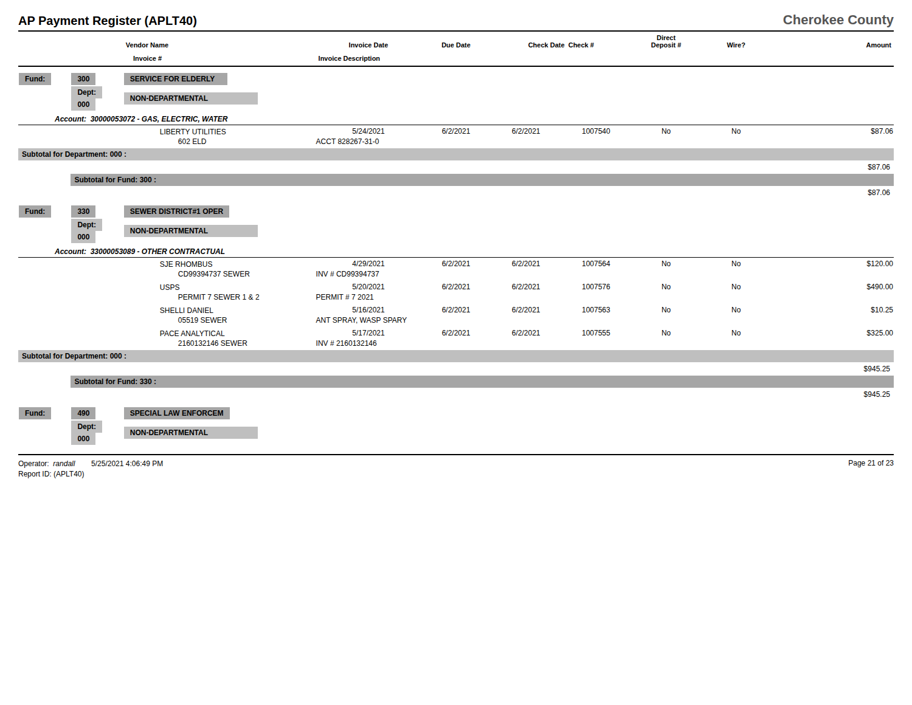AP Payment Register (APLT40)
Cherokee County
| | Vendor Name | Invoice Date | Due Date | Check Date Check # | Direct Deposit # | Wire? | Amount |
| | Invoice # | Invoice Description | |
| Fund: | 300 | SERVICE FOR ELDERLY |
| | Dept: 000 | NON-DEPARTMENTAL | |
| Account: 30000053072 - GAS, ELECTRIC, WATER |
| | LIBERTY UTILITIES | 5/24/2021 | 6/2/2021 | 6/2/2021 | 1007540 | No | No | $87.06 |
| | 602 ELD | ACCT 828267-31-0 | |
| Subtotal for Department: 000 : |
| | $87.06 |
| | Subtotal for Fund: 300 : |
| | $87.06 |
| Fund: | 330 | SEWER DISTRICT#1 OPER |
| | Dept: 000 | NON-DEPARTMENTAL | |
| Account: 33000053089 - OTHER CONTRACTUAL |
| | SJE RHOMBUS | 4/29/2021 | 6/2/2021 | 6/2/2021 | 1007564 | No | No | $120.00 |
| | CD99394737 SEWER | INV # CD99394737 | |
| | USPS | 5/20/2021 | 6/2/2021 | 6/2/2021 | 1007576 | No | No | $490.00 |
| | PERMIT 7 SEWER 1 & 2 | PERMIT # 7 2021 | |
| | SHELLI DANIEL | 5/16/2021 | 6/2/2021 | 6/2/2021 | 1007563 | No | No | $10.25 |
| | 05519 SEWER | ANT SPRAY, WASP SPARY | |
| | PACE ANALYTICAL | 5/17/2021 | 6/2/2021 | 6/2/2021 | 1007555 | No | No | $325.00 |
| | 2160132146 SEWER | INV # 2160132146 | |
| Subtotal for Department: 000 : |
| | $945.25 |
| | Subtotal for Fund: 330 : |
| | $945.25 |
| Fund: | 490 | SPECIAL LAW ENFORCEM |
| | Dept: 000 | NON-DEPARTMENTAL | |
Operator: randall 5/25/2021 4:06:49 PM
Report ID: (APLT40)
Page 21 of 23